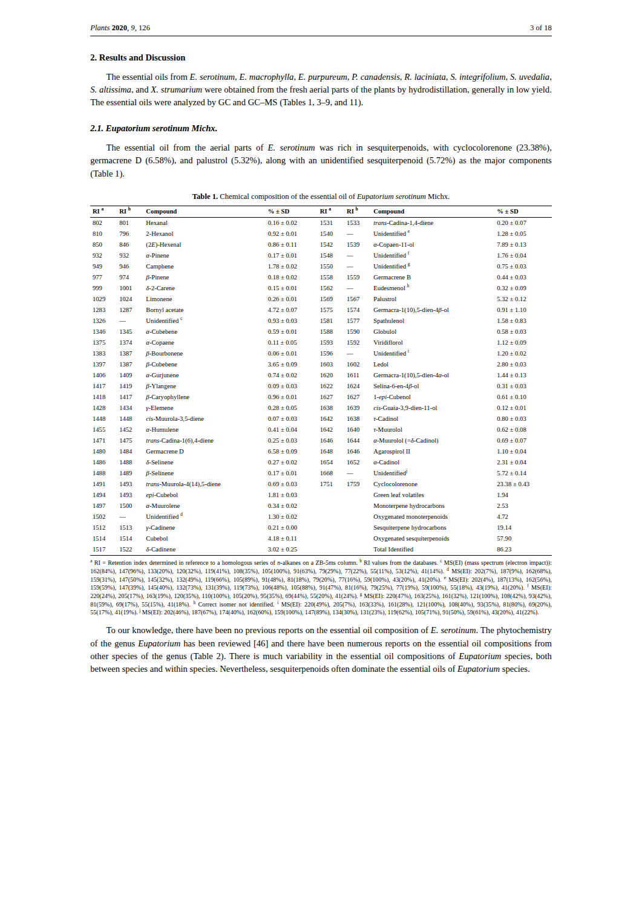Plants 2020, 9, 126
3 of 18
2. Results and Discussion
The essential oils from E. serotinum, E. macrophylla, E. purpureum, P. canadensis, R. laciniata, S. integrifolium, S. uvedalia, S. altissima, and X. strumarium were obtained from the fresh aerial parts of the plants by hydrodistillation, generally in low yield. The essential oils were analyzed by GC and GC–MS (Tables 1, 3–9, and 11).
2.1. Eupatorium serotinum Michx.
The essential oil from the aerial parts of E. serotinum was rich in sesquiterpenoids, with cyclocolorenone (23.38%), germacrene D (6.58%), and palustrol (5.32%), along with an unidentified sesquiterpenoid (5.72%) as the major components (Table 1).
Table 1. Chemical composition of the essential oil of Eupatorium serotinum Michx.
| RI a | RI b | Compound | % ± SD | RI a | RI b | Compound | % ± SD |
| --- | --- | --- | --- | --- | --- | --- | --- |
| 802 | 801 | Hexanal | 0.16 ± 0.02 | 1531 | 1533 | trans -Cadina-1,4-diene | 0.20 ± 0.07 |
| 810 | 796 | 2-Hexanol | 0.92 ± 0.01 | 1540 | — | Unidentified e | 1.28 ± 0.05 |
| 850 | 846 | (2 E )-Hexenal | 0.86 ± 0.11 | 1542 | 1539 | α -Copaen-11-ol | 7.89 ± 0.13 |
| 932 | 932 | α -Pinene | 0.17 ± 0.01 | 1548 | — | Unidentified f | 1.76 ± 0.04 |
| 949 | 946 | Camphene | 1.78 ± 0.02 | 1550 | — | Unidentified g | 0.75 ± 0.03 |
| 977 | 974 | β -Pinene | 0.18 ± 0.02 | 1558 | 1559 | Germacrene B | 0.44 ± 0.03 |
| 999 | 1001 | δ -2-Carene | 0.15 ± 0.01 | 1562 | — | Eudesmenol h | 0.32 ± 0.09 |
| 1029 | 1024 | Limonene | 0.26 ± 0.01 | 1569 | 1567 | Palustrol | 5.32 ± 0.12 |
| 1283 | 1287 | Bornyl acetate | 4.72 ± 0.07 | 1575 | 1574 | Germacra-1(10),5-dien-4 β -ol | 0.91 ± 1.10 |
| 1326 | — | Unidentified c | 0.93 ± 0.03 | 1581 | 1577 | Spathulenol | 1.58 ± 0.83 |
| 1346 | 1345 | α -Cubebene | 0.59 ± 0.01 | 1588 | 1590 | Globulol | 0.58 ± 0.03 |
| 1375 | 1374 | α -Copaene | 0.11 ± 0.05 | 1593 | 1592 | Viridiflorol | 1.12 ± 0.09 |
| 1383 | 1387 | β -Bourbonene | 0.06 ± 0.01 | 1596 | — | Unidentified i | 1.20 ± 0.02 |
| 1397 | 1387 | β -Cubebene | 3.65 ± 0.09 | 1603 | 1602 | Ledol | 2.80 ± 0.03 |
| 1406 | 1409 | α -Gurjunene | 0.74 ± 0.02 | 1620 | 1611 | Germacra-1(10),5-dien-4 α -ol | 1.44 ± 0.13 |
| 1417 | 1419 | β -Ylangene | 0.09 ± 0.03 | 1622 | 1624 | Selina-6-en-4 β -ol | 0.31 ± 0.03 |
| 1418 | 1417 | β -Caryophyllene | 0.96 ± 0.01 | 1627 | 1627 | 1- epi -Cubenol | 0.61 ± 0.10 |
| 1428 | 1434 | γ -Elemene | 0.28 ± 0.05 | 1638 | 1639 | cis -Guaia-3,9-dien-11-ol | 0.12 ± 0.01 |
| 1448 | 1448 | cis -Muurola-3,5-diene | 0.07 ± 0.03 | 1642 | 1638 | τ -Cadinol | 0.80 ± 0.03 |
| 1455 | 1452 | α -Humulene | 0.41 ± 0.04 | 1642 | 1640 | τ -Muurolol | 0.62 ± 0.08 |
| 1471 | 1475 | trans -Cadina-1(6),4-diene | 0.25 ± 0.03 | 1646 | 1644 | α -Muurolol (= δ -Cadinol) | 0.69 ± 0.07 |
| 1480 | 1484 | Germacrene D | 6.58 ± 0.09 | 1648 | 1646 | Agarospirol II | 1.10 ± 0.04 |
| 1486 | 1488 | δ -Selinene | 0.27 ± 0.02 | 1654 | 1652 | α -Cadinol | 2.31 ± 0.04 |
| 1488 | 1489 | β -Selinene | 0.17 ± 0.01 | 1668 | — | Unidentified j | 5.72 ± 0.14 |
| 1491 | 1493 | trans -Muurola-4(14),5-diene | 0.69 ± 0.03 | 1751 | 1759 | Cyclocolorenone | 23.38 ± 0.43 |
| 1494 | 1493 | epi -Cubebol | 1.81 ± 0.03 | | | Green leaf volatiles | 1.94 |
| 1497 | 1500 | α -Muurolene | 0.34 ± 0.02 | | | Monoterpene hydrocarbons | 2.53 |
| 1502 | — | Unidentified d | 1.30 ± 0.02 | | | Oxygenated monoterpenoids | 4.72 |
| 1512 | 1513 | γ -Cadinene | 0.21 ± 0.00 | | | Sesquiterpene hydrocarbons | 19.14 |
| 1514 | 1514 | Cubebol | 4.18 ± 0.11 | | | Oxygenated sesquiterpenoids | 57.90 |
| 1517 | 1522 | δ -Cadinene | 3.02 ± 0.25 | | | Total Identified | 86.23 |
a RI = Retention index determined in reference to a homologous series of n-alkanes on a ZB-5ms column. b RI values from the databases. c MS(EI) (mass spectrum (electron impact)): 162(84%), 147(96%), 133(20%), 120(32%), 119(41%), 108(35%), 105(100%), 91(63%), 79(29%), 77(22%), 55(11%), 53(12%), 41(14%). d MS(EI): 202(7%), 187(9%), 162(68%), 159(31%), 147(50%), 145(32%), 132(49%), 119(66%), 105(89%), 91(48%), 81(18%), 79(20%), 77(16%), 59(100%), 43(20%), 41(20%). e MS(EI): 202(4%), 187(13%), 162(56%), 159(59%), 147(39%), 145(40%), 132(73%), 131(39%), 119(73%), 106(48%), 105(88%), 91(47%), 81(16%), 79(25%), 77(19%), 59(100%), 55(18%), 43(19%), 41(20%). f MS(EI): 220(24%), 205(17%), 163(19%), 120(35%), 110(100%), 105(20%), 95(35%), 69(44%), 55(20%), 41(24%). g MS(EI): 220(47%), 163(25%), 161(32%), 121(100%), 108(42%), 93(42%), 81(59%), 69(17%), 55(15%), 41(18%). h Correct isomer not identified. i MS(EI): 220(49%), 205(7%), 163(33%), 161(28%), 121(100%), 108(40%), 93(35%), 81(80%), 69(20%), 55(17%), 41(19%). j MS(EI): 202(46%), 187(67%), 174(40%), 162(60%), 159(100%), 147(89%), 134(30%), 131(23%), 119(62%), 105(71%), 91(50%), 59(61%), 43(20%), 41(22%).
To our knowledge, there have been no previous reports on the essential oil composition of E. serotinum. The phytochemistry of the genus Eupatorium has been reviewed [46] and there have been numerous reports on the essential oil compositions from other species of the genus (Table 2). There is much variability in the essential oil compositions of Eupatorium species, both between species and within species. Nevertheless, sesquiterpenoids often dominate the essential oils of Eupatorium species.